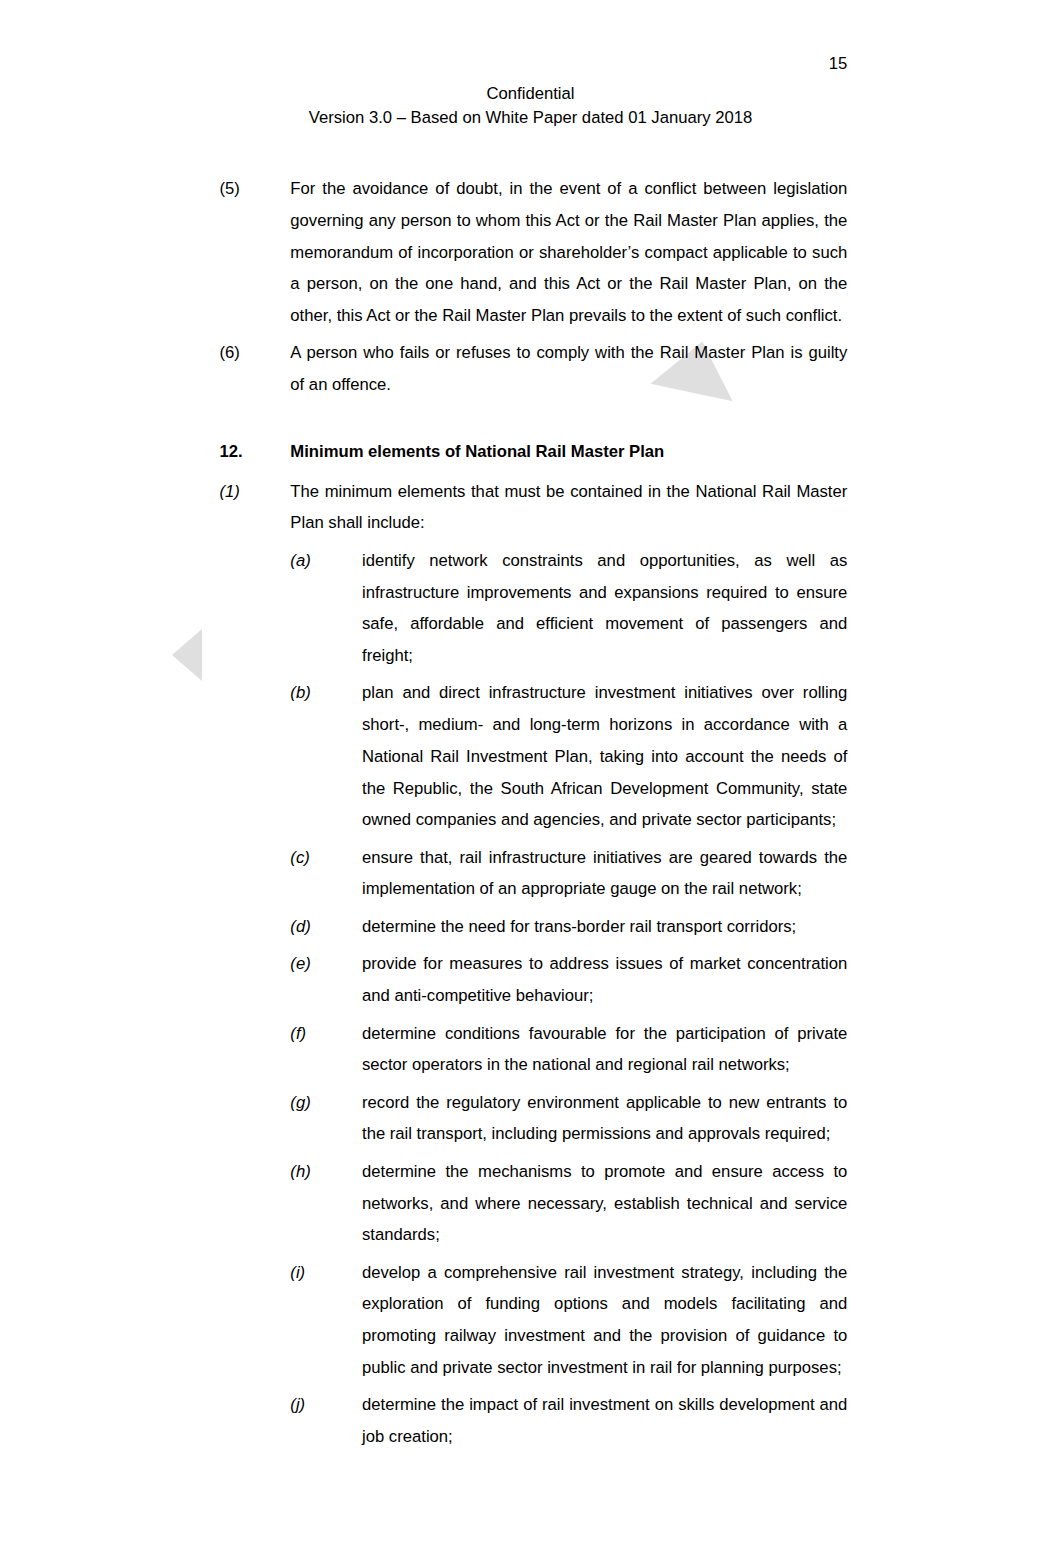15
Confidential
Version 3.0 – Based on White Paper dated 01 January 2018
(5)
For the avoidance of doubt, in the event of a conflict between legislation governing any person to whom this Act or the Rail Master Plan applies, the memorandum of incorporation or shareholder’s compact applicable to such a person, on the one hand, and this Act or the Rail Master Plan, on the other, this Act or the Rail Master Plan prevails to the extent of such conflict.
(6)
A person who fails or refuses to comply with the Rail Master Plan is guilty of an offence.
12.
Minimum elements of National Rail Master Plan
(1)
The minimum elements that must be contained in the National Rail Master Plan shall include:
(a)
identify network constraints and opportunities, as well as infrastructure improvements and expansions required to ensure safe, affordable and efficient movement of passengers and freight;
(b)
plan and direct infrastructure investment initiatives over rolling short-, medium- and long-term horizons in accordance with a National Rail Investment Plan, taking into account the needs of the Republic, the South African Development Community, state owned companies and agencies, and private sector participants;
(c)
ensure that, rail infrastructure initiatives are geared towards the implementation of an appropriate gauge on the rail network;
(d)
determine the need for trans-border rail transport corridors;
(e)
provide for measures to address issues of market concentration and anti-competitive behaviour;
(f)
determine conditions favourable for the participation of private sector operators in the national and regional rail networks;
(g)
record the regulatory environment applicable to new entrants to the rail transport, including permissions and approvals required;
(h)
determine the mechanisms to promote and ensure access to networks, and where necessary, establish technical and service standards;
(i)
develop a comprehensive rail investment strategy, including the exploration of funding options and models facilitating and promoting railway investment and the provision of guidance to public and private sector investment in rail for planning purposes;
(j)
determine the impact of rail investment on skills development and job creation;